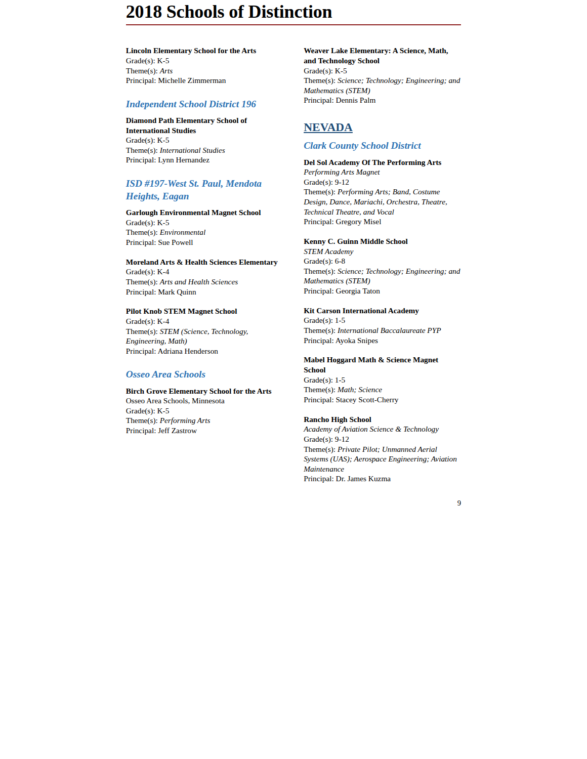2018 Schools of Distinction
Lincoln Elementary School for the Arts Grade(s): K-5 Theme(s): Arts Principal: Michelle Zimmerman
Independent School District 196
Diamond Path Elementary School of International Studies Grade(s): K-5 Theme(s): International Studies Principal: Lynn Hernandez
ISD #197-West St. Paul, Mendota Heights, Eagan
Garlough Environmental Magnet School Grade(s): K-5 Theme(s): Environmental Principal: Sue Powell
Moreland Arts & Health Sciences Elementary Grade(s): K-4 Theme(s): Arts and Health Sciences Principal: Mark Quinn
Pilot Knob STEM Magnet School Grade(s): K-4 Theme(s): STEM (Science, Technology, Engineering, Math) Principal: Adriana Henderson
Osseo Area Schools
Birch Grove Elementary School for the Arts Osseo Area Schools, Minnesota Grade(s): K-5 Theme(s): Performing Arts Principal: Jeff Zastrow
Weaver Lake Elementary: A Science, Math, and Technology School Grade(s): K-5 Theme(s): Science; Technology; Engineering; and Mathematics (STEM) Principal: Dennis Palm
NEVADA
Clark County School District
Del Sol Academy Of The Performing Arts Performing Arts Magnet Grade(s): 9-12 Theme(s): Performing Arts; Band, Costume Design, Dance, Mariachi, Orchestra, Theatre, Technical Theatre, and Vocal Principal: Gregory Misel
Kenny C. Guinn Middle School STEM Academy Grade(s): 6-8 Theme(s): Science; Technology; Engineering; and Mathematics (STEM) Principal: Georgia Taton
Kit Carson International Academy Grade(s): 1-5 Theme(s): International Baccalaureate PYP Principal: Ayoka Snipes
Mabel Hoggard Math & Science Magnet School Grade(s): 1-5 Theme(s): Math; Science Principal: Stacey Scott-Cherry
Rancho High School Academy of Aviation Science & Technology Grade(s): 9-12 Theme(s): Private Pilot; Unmanned Aerial Systems (UAS); Aerospace Engineering; Aviation Maintenance Principal: Dr. James Kuzma
9